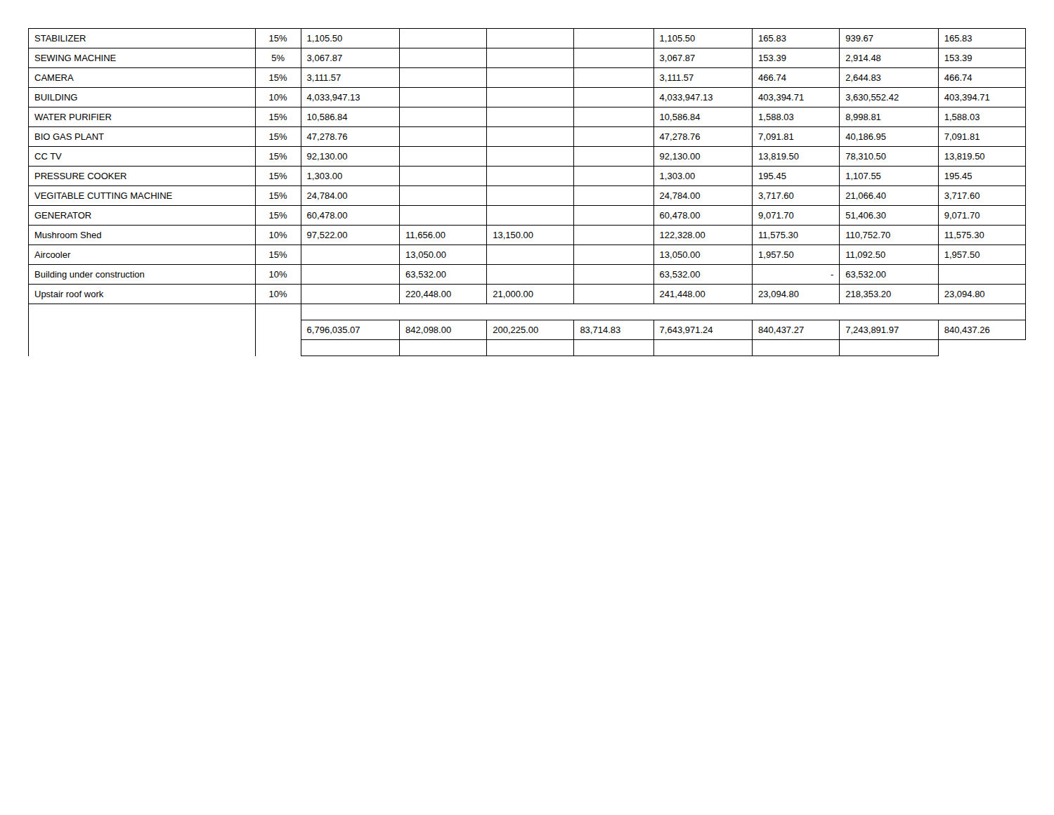| STABILIZER | 15% | 1,105.50 | | | | 1,105.50 | 165.83 | 939.67 | 165.83 |
| SEWING MACHINE | 5% | 3,067.87 | | | | 3,067.87 | 153.39 | 2,914.48 | 153.39 |
| CAMERA | 15% | 3,111.57 | | | | 3,111.57 | 466.74 | 2,644.83 | 466.74 |
| BUILDING | 10% | 4,033,947.13 | | | | 4,033,947.13 | 403,394.71 | 3,630,552.42 | 403,394.71 |
| WATER PURIFIER | 15% | 10,586.84 | | | | 10,586.84 | 1,588.03 | 8,998.81 | 1,588.03 |
| BIO GAS PLANT | 15% | 47,278.76 | | | | 47,278.76 | 7,091.81 | 40,186.95 | 7,091.81 |
| CC TV | 15% | 92,130.00 | | | | 92,130.00 | 13,819.50 | 78,310.50 | 13,819.50 |
| PRESSURE COOKER | 15% | 1,303.00 | | | | 1,303.00 | 195.45 | 1,107.55 | 195.45 |
| VEGITABLE CUTTING MACHINE | 15% | 24,784.00 | | | | 24,784.00 | 3,717.60 | 21,066.40 | 3,717.60 |
| GENERATOR | 15% | 60,478.00 | | | | 60,478.00 | 9,071.70 | 51,406.30 | 9,071.70 |
| Mushroom Shed | 10% | 97,522.00 | 11,656.00 | 13,150.00 | | 122,328.00 | 11,575.30 | 110,752.70 | 11,575.30 |
| Aircooler | 15% | | 13,050.00 | | | 13,050.00 | 1,957.50 | 11,092.50 | 1,957.50 |
| Building under construction | 10% | | 63,532.00 | | | 63,532.00 | - | 63,532.00 | |
| Upstair roof work | 10% | | 220,448.00 | 21,000.00 | | 241,448.00 | 23,094.80 | 218,353.20 | 23,094.80 |
| | | 6,796,035.07 | 842,098.00 | 200,225.00 | 83,714.83 | 7,643,971.24 | 840,437.27 | 7,243,891.97 | 840,437.26 |